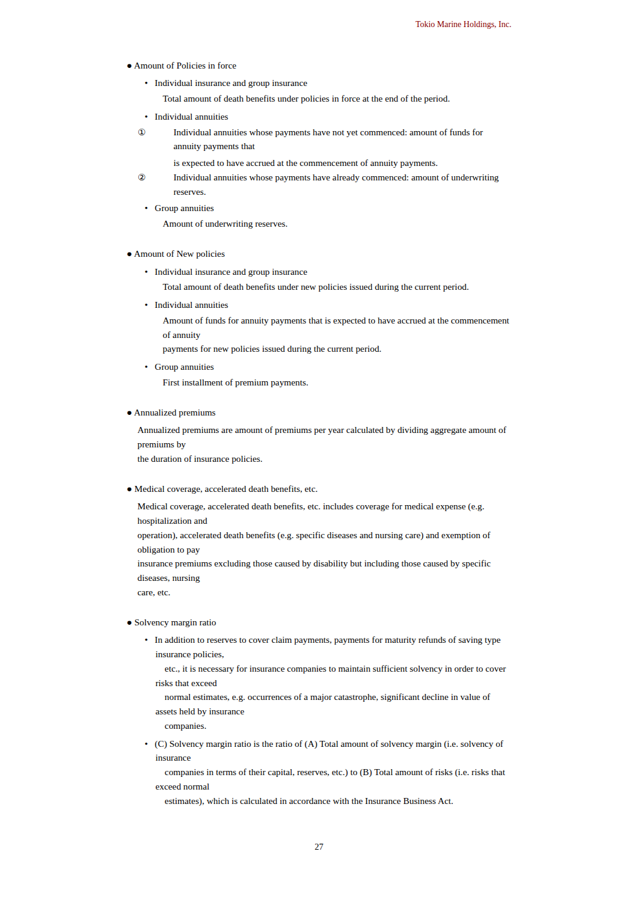Tokio Marine Holdings, Inc.
● Amount of Policies in force
• Individual insurance and group insurance
Total amount of death benefits under policies in force at the end of the period.
• Individual annuities
① Individual annuities whose payments have not yet commenced: amount of funds for annuity payments that
is expected to have accrued at the commencement of annuity payments.
② Individual annuities whose payments have already commenced: amount of underwriting reserves.
• Group annuities
Amount of underwriting reserves.
● Amount of New policies
• Individual insurance and group insurance
Total amount of death benefits under new policies issued during the current period.
• Individual annuities
Amount of funds for annuity payments that is expected to have accrued at the commencement of annuity
payments for new policies issued during the current period.
• Group annuities
First installment of premium payments.
● Annualized premiums
Annualized premiums are amount of premiums per year calculated by dividing aggregate amount of premiums by
the duration of insurance policies.
● Medical coverage, accelerated death benefits, etc.
Medical coverage, accelerated death benefits, etc. includes coverage for medical expense (e.g. hospitalization and
operation), accelerated death benefits (e.g. specific diseases and nursing care) and exemption of obligation to pay
insurance premiums excluding those caused by disability but including those caused by specific diseases, nursing
care, etc.
● Solvency margin ratio
• In addition to reserves to cover claim payments, payments for maturity refunds of saving type insurance policies,
etc., it is necessary for insurance companies to maintain sufficient solvency in order to cover risks that exceed
normal estimates, e.g. occurrences of a major catastrophe, significant decline in value of assets held by insurance
companies.
• (C) Solvency margin ratio is the ratio of (A) Total amount of solvency margin (i.e. solvency of insurance
companies in terms of their capital, reserves, etc.) to (B) Total amount of risks (i.e. risks that exceed normal
estimates), which is calculated in accordance with the Insurance Business Act.
27